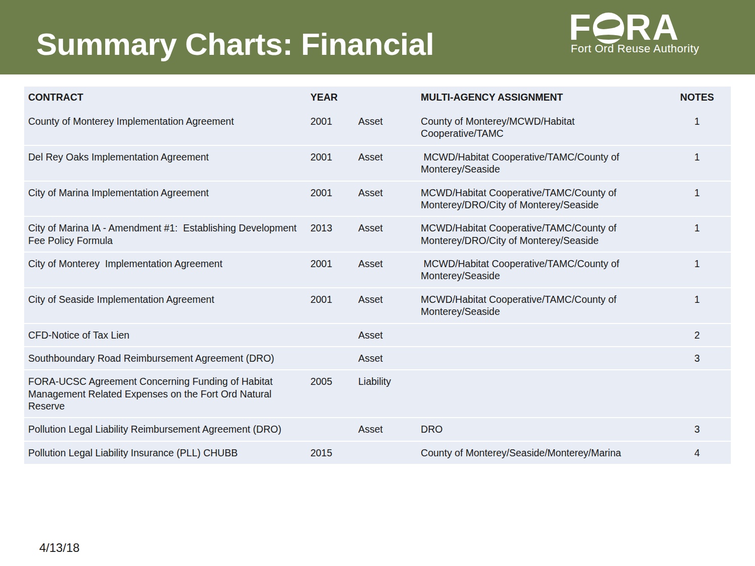Summary Charts: Financial
F RA
Fort Ord Reuse Authority
| CONTRACT | YEAR | | MULTI-AGENCY ASSIGNMENT | NOTES |
| --- | --- | --- | --- | --- |
| County of Monterey Implementation Agreement | 2001 | Asset | County of Monterey/MCWD/Habitat Cooperative/TAMC | 1 |
| Del Rey Oaks Implementation Agreement | 2001 | Asset | MCWD/Habitat Cooperative/TAMC/County of Monterey/Seaside | 1 |
| City of Marina Implementation Agreement | 2001 | Asset | MCWD/Habitat Cooperative/TAMC/County of Monterey/DRO/City of Monterey/Seaside | 1 |
| City of Marina IA - Amendment #1: Establishing Development Fee Policy Formula | 2013 | Asset | MCWD/Habitat Cooperative/TAMC/County of Monterey/DRO/City of Monterey/Seaside | 1 |
| City of Monterey Implementation Agreement | 2001 | Asset | MCWD/Habitat Cooperative/TAMC/County of Monterey/Seaside | 1 |
| City of Seaside Implementation Agreement | 2001 | Asset | MCWD/Habitat Cooperative/TAMC/County of Monterey/Seaside | 1 |
| CFD-Notice of Tax Lien | | Asset | | 2 |
| Southboundary Road Reimbursement Agreement (DRO) | | Asset | | 3 |
| FORA-UCSC Agreement Concerning Funding of Habitat Management Related Expenses on the Fort Ord Natural Reserve | 2005 | Liability | | |
| Pollution Legal Liability Reimbursement Agreement (DRO) | | Asset | DRO | 3 |
| Pollution Legal Liability Insurance (PLL) CHUBB | 2015 | | County of Monterey/Seaside/Monterey/Marina | 4 |
4/13/18